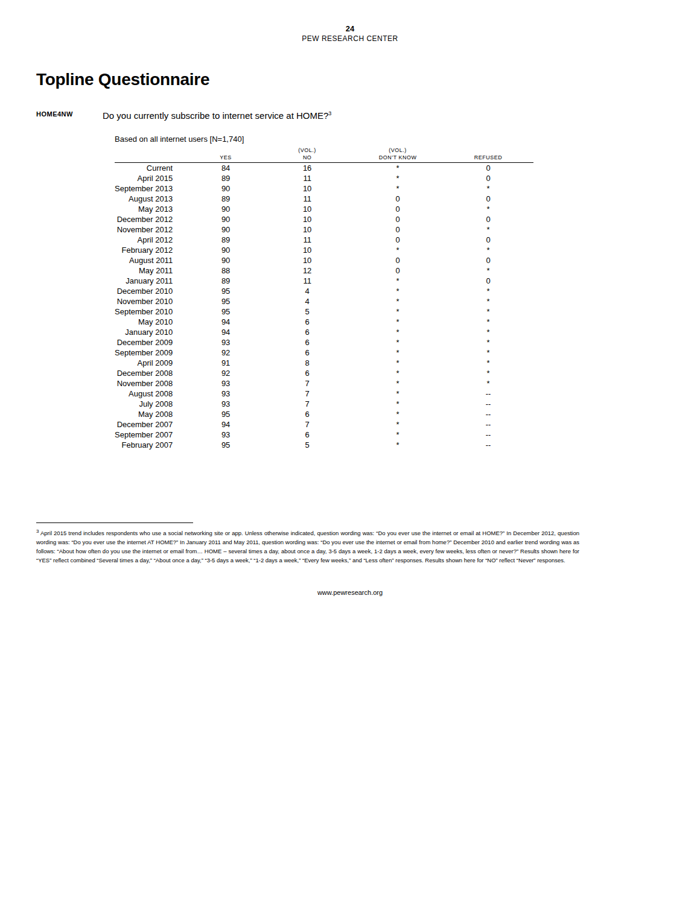24
PEW RESEARCH CENTER
Topline Questionnaire
HOME4NW Do you currently subscribe to internet service at HOME?3
Based on all internet users [N=1,740]
| | | (VOL.) | (VOL.) |
| --- | --- | --- | --- |
| | YES | NO | DON’T KNOW | REFUSED |
| Current | 84 | 16 | * | 0 |
| April 2015 | 89 | 11 | * | 0 |
| September 2013 | 90 | 10 | * | * |
| August 2013 | 89 | 11 | 0 | 0 |
| May 2013 | 90 | 10 | 0 | * |
| December 2012 | 90 | 10 | 0 | 0 |
| November 2012 | 90 | 10 | 0 | * |
| April 2012 | 89 | 11 | 0 | 0 |
| February 2012 | 90 | 10 | * | * |
| August 2011 | 90 | 10 | 0 | 0 |
| May 2011 | 88 | 12 | 0 | * |
| January 2011 | 89 | 11 | * | 0 |
| December 2010 | 95 | 4 | * | * |
| November 2010 | 95 | 4 | * | * |
| September 2010 | 95 | 5 | * | * |
| May 2010 | 94 | 6 | * | * |
| January 2010 | 94 | 6 | * | * |
| December 2009 | 93 | 6 | * | * |
| September 2009 | 92 | 6 | * | * |
| April 2009 | 91 | 8 | * | * |
| December 2008 | 92 | 6 | * | * |
| November 2008 | 93 | 7 | * | * |
| August 2008 | 93 | 7 | * | -- |
| July 2008 | 93 | 7 | * | -- |
| May 2008 | 95 | 6 | * | -- |
| December 2007 | 94 | 7 | * | -- |
| September 2007 | 93 | 6 | * | -- |
| February 2007 | 95 | 5 | * | -- |
3 April 2015 trend includes respondents who use a social networking site or app. Unless otherwise indicated, question wording was: “Do you ever use the internet or email at HOME?” In December 2012, question wording was: “Do you ever use the internet AT HOME?” In January 2011 and May 2011, question wording was: “Do you ever use the internet or email from home?” December 2010 and earlier trend wording was as follows: “About how often do you use the internet or email from… HOME – several times a day, about once a day, 3-5 days a week, 1-2 days a week, every few weeks, less often or never?” Results shown here for “YES” reflect combined “Several times a day,” “About once a day,” “3-5 days a week,” “1-2 days a week,” “Every few weeks,” and “Less often” responses. Results shown here for “NO” reflect “Never” responses.
www.pewresearch.org